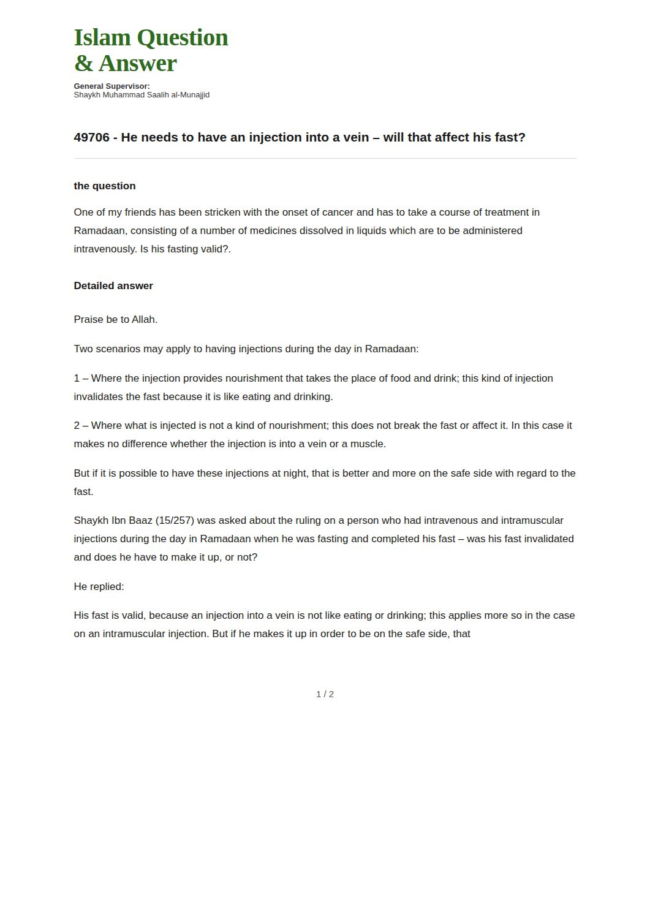Islam Question& Answer
General Supervisor: Shaykh Muhammad Saalih al-Munajjid
49706 - He needs to have an injection into a vein – will that affect his fast?
the question
One of my friends has been stricken with the onset of cancer and has to take a course of treatment in Ramadaan, consisting of a number of medicines dissolved in liquids which are to be administered intravenously. Is his fasting valid?.
Detailed answer
Praise be to Allah.
Two scenarios may apply to having injections during the day in Ramadaan:
1 – Where the injection provides nourishment that takes the place of food and drink; this kind of injection invalidates the fast because it is like eating and drinking.
2 – Where what is injected is not a kind of nourishment; this does not break the fast or affect it. In this case it makes no difference whether the injection is into a vein or a muscle.
But if it is possible to have these injections at night, that is better and more on the safe side with regard to the fast.
Shaykh Ibn Baaz (15/257) was asked about the ruling on a person who had intravenous and intramuscular injections during the day in Ramadaan when he was fasting and completed his fast – was his fast invalidated and does he have to make it up, or not?
He replied:
His fast is valid, because an injection into a vein is not like eating or drinking; this applies more so in the case on an intramuscular injection. But if he makes it up in order to be on the safe side, that
1 / 2